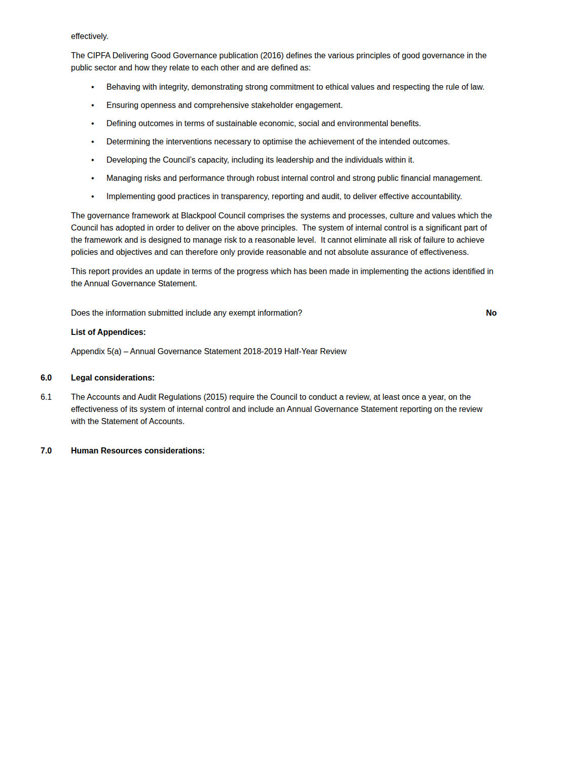effectively.
The CIPFA Delivering Good Governance publication (2016) defines the various principles of good governance in the public sector and how they relate to each other and are defined as:
Behaving with integrity, demonstrating strong commitment to ethical values and respecting the rule of law.
Ensuring openness and comprehensive stakeholder engagement.
Defining outcomes in terms of sustainable economic, social and environmental benefits.
Determining the interventions necessary to optimise the achievement of the intended outcomes.
Developing the Council’s capacity, including its leadership and the individuals within it.
Managing risks and performance through robust internal control and strong public financial management.
Implementing good practices in transparency, reporting and audit, to deliver effective accountability.
The governance framework at Blackpool Council comprises the systems and processes, culture and values which the Council has adopted in order to deliver on the above principles. The system of internal control is a significant part of the framework and is designed to manage risk to a reasonable level. It cannot eliminate all risk of failure to achieve policies and objectives and can therefore only provide reasonable and not absolute assurance of effectiveness.
This report provides an update in terms of the progress which has been made in implementing the actions identified in the Annual Governance Statement.
Does the information submitted include any exempt information? No
List of Appendices:
Appendix 5(a) – Annual Governance Statement 2018-2019 Half-Year Review
6.0
Legal considerations:
6.1
The Accounts and Audit Regulations (2015) require the Council to conduct a review, at least once a year, on the effectiveness of its system of internal control and include an Annual Governance Statement reporting on the review with the Statement of Accounts.
7.0
Human Resources considerations: